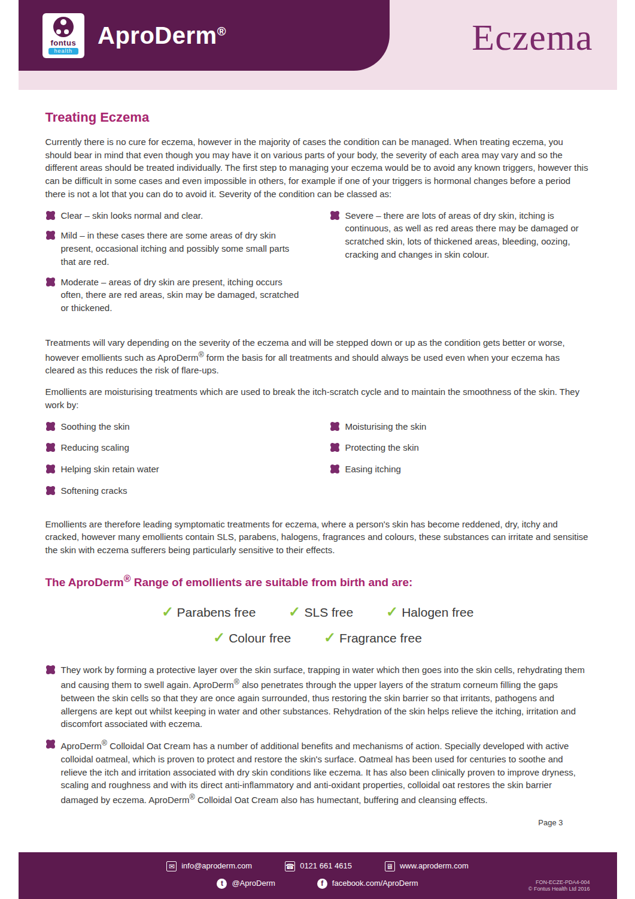fontus health
AproDerm®
Eczema
Treating Eczema
Currently there is no cure for eczema, however in the majority of cases the condition can be managed. When treating eczema, you should bear in mind that even though you may have it on various parts of your body, the severity of each area may vary and so the different areas should be treated individually. The first step to managing your eczema would be to avoid any known triggers, however this can be difficult in some cases and even impossible in others, for example if one of your triggers is hormonal changes before a period there is not a lot that you can do to avoid it. Severity of the condition can be classed as:
Clear – skin looks normal and clear.
Mild – in these cases there are some areas of dry skin present, occasional itching and possibly some small parts that are red.
Moderate – areas of dry skin are present, itching occurs often, there are red areas, skin may be damaged, scratched or thickened.
Severe – there are lots of areas of dry skin, itching is continuous, as well as red areas there may be damaged or scratched skin, lots of thickened areas, bleeding, oozing, cracking and changes in skin colour.
Treatments will vary depending on the severity of the eczema and will be stepped down or up as the condition gets better or worse, however emollients such as AproDerm® form the basis for all treatments and should always be used even when your eczema has cleared as this reduces the risk of flare-ups.
Emollients are moisturising treatments which are used to break the itch-scratch cycle and to maintain the smoothness of the skin. They work by:
Soothing the skin
Reducing scaling
Helping skin retain water
Softening cracks
Moisturising the skin
Protecting the skin
Easing itching
Emollients are therefore leading symptomatic treatments for eczema, where a person's skin has become reddened, dry, itchy and cracked, however many emollients contain SLS, parabens, halogens, fragrances and colours, these substances can irritate and sensitise the skin with eczema sufferers being particularly sensitive to their effects.
The AproDerm® Range of emollients are suitable from birth and are:
✓Parabens free ✓SLS free ✓Halogen free
✓Colour free ✓Fragrance free
They work by forming a protective layer over the skin surface, trapping in water which then goes into the skin cells, rehydrating them and causing them to swell again. AproDerm® also penetrates through the upper layers of the stratum corneum filling the gaps between the skin cells so that they are once again surrounded, thus restoring the skin barrier so that irritants, pathogens and allergens are kept out whilst keeping in water and other substances. Rehydration of the skin helps relieve the itching, irritation and discomfort associated with eczema.
AproDerm® Colloidal Oat Cream has a number of additional benefits and mechanisms of action. Specially developed with active colloidal oatmeal, which is proven to protect and restore the skin's surface. Oatmeal has been used for centuries to soothe and relieve the itch and irritation associated with dry skin conditions like eczema. It has also been clinically proven to improve dryness, scaling and roughness and with its direct anti-inflammatory and anti-oxidant properties, colloidal oat restores the skin barrier damaged by eczema. AproDerm® Colloidal Oat Cream also has humectant, buffering and cleansing effects.
Page 3
✉info@aproderm.com ☎0121 661 4615 🖥www.aproderm.com
t@AproDerm ffacebook.com/AproDerm
FON-ECZE-PDA4-004
© Fontus Health Ltd 2016